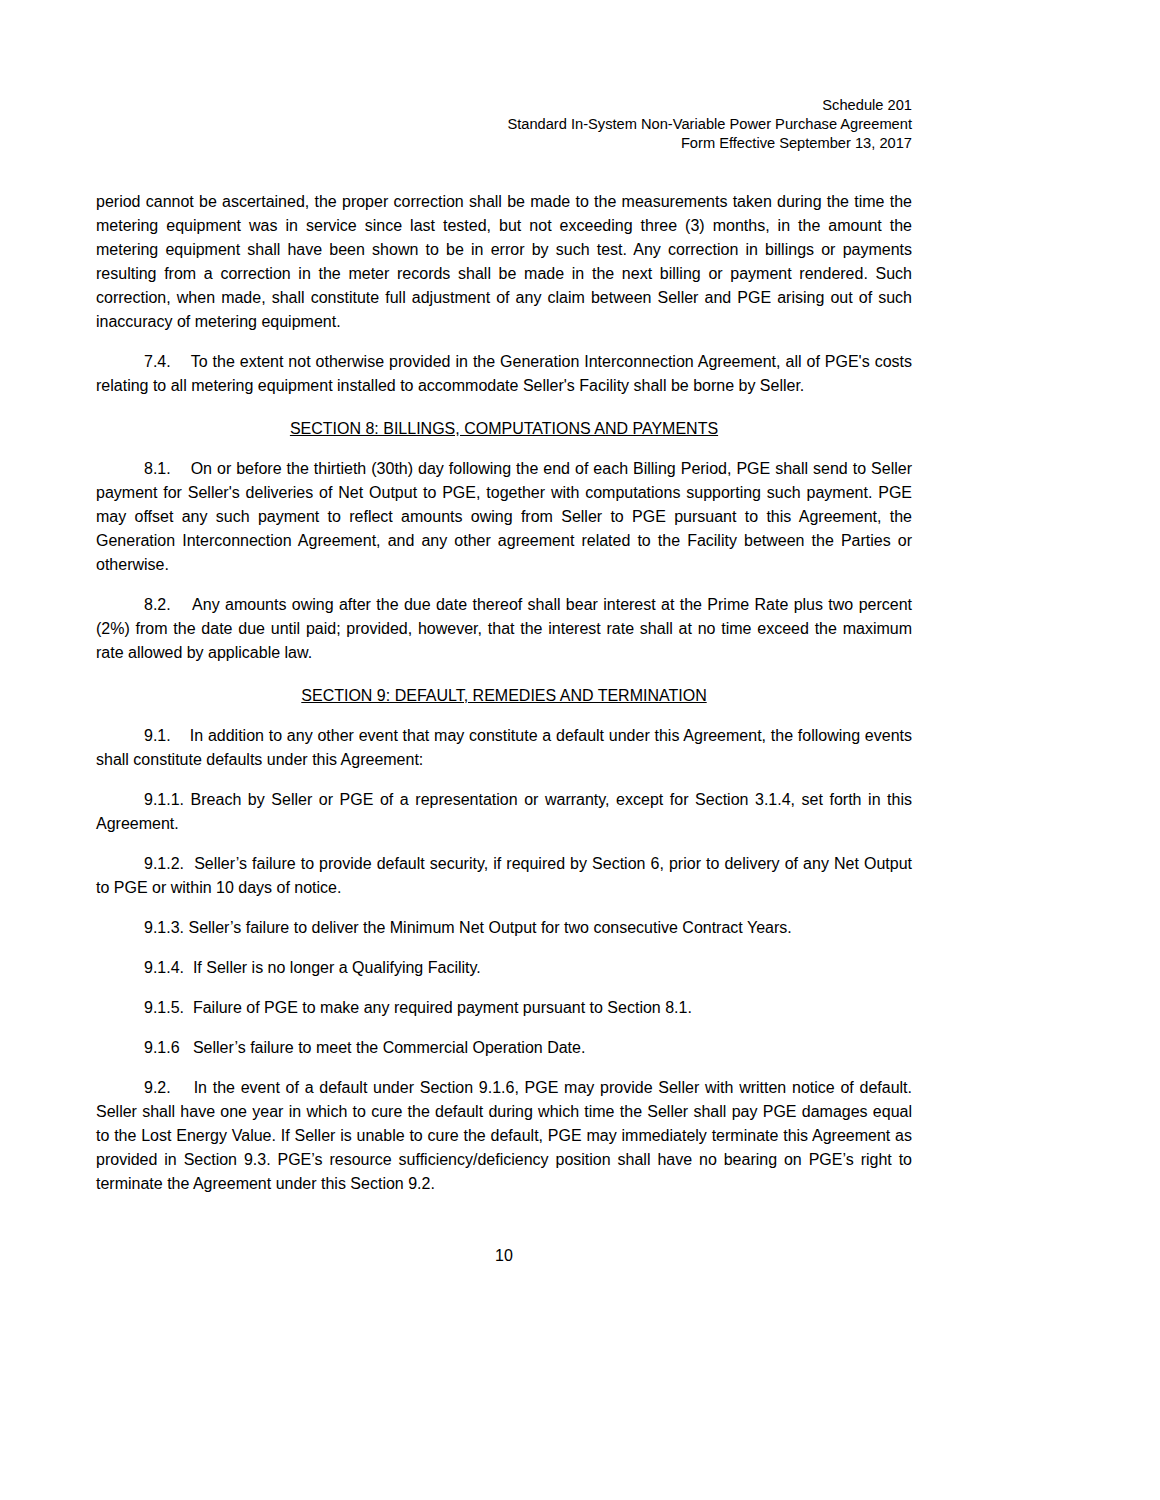Schedule 201
Standard In-System Non-Variable Power Purchase Agreement
Form Effective September 13, 2017
period cannot be ascertained, the proper correction shall be made to the measurements taken during the time the metering equipment was in service since last tested, but not exceeding three (3) months, in the amount the metering equipment shall have been shown to be in error by such test. Any correction in billings or payments resulting from a correction in the meter records shall be made in the next billing or payment rendered. Such correction, when made, shall constitute full adjustment of any claim between Seller and PGE arising out of such inaccuracy of metering equipment.
7.4. To the extent not otherwise provided in the Generation Interconnection Agreement, all of PGE's costs relating to all metering equipment installed to accommodate Seller's Facility shall be borne by Seller.
SECTION 8: BILLINGS, COMPUTATIONS AND PAYMENTS
8.1. On or before the thirtieth (30th) day following the end of each Billing Period, PGE shall send to Seller payment for Seller's deliveries of Net Output to PGE, together with computations supporting such payment. PGE may offset any such payment to reflect amounts owing from Seller to PGE pursuant to this Agreement, the Generation Interconnection Agreement, and any other agreement related to the Facility between the Parties or otherwise.
8.2. Any amounts owing after the due date thereof shall bear interest at the Prime Rate plus two percent (2%) from the date due until paid; provided, however, that the interest rate shall at no time exceed the maximum rate allowed by applicable law.
SECTION 9: DEFAULT, REMEDIES AND TERMINATION
9.1. In addition to any other event that may constitute a default under this Agreement, the following events shall constitute defaults under this Agreement:
9.1.1. Breach by Seller or PGE of a representation or warranty, except for Section 3.1.4, set forth in this Agreement.
9.1.2. Seller’s failure to provide default security, if required by Section 6, prior to delivery of any Net Output to PGE or within 10 days of notice.
9.1.3. Seller’s failure to deliver the Minimum Net Output for two consecutive Contract Years.
9.1.4. If Seller is no longer a Qualifying Facility.
9.1.5. Failure of PGE to make any required payment pursuant to Section 8.1.
9.1.6 Seller’s failure to meet the Commercial Operation Date.
9.2. In the event of a default under Section 9.1.6, PGE may provide Seller with written notice of default. Seller shall have one year in which to cure the default during which time the Seller shall pay PGE damages equal to the Lost Energy Value. If Seller is unable to cure the default, PGE may immediately terminate this Agreement as provided in Section 9.3. PGE’s resource sufficiency/deficiency position shall have no bearing on PGE’s right to terminate the Agreement under this Section 9.2.
10